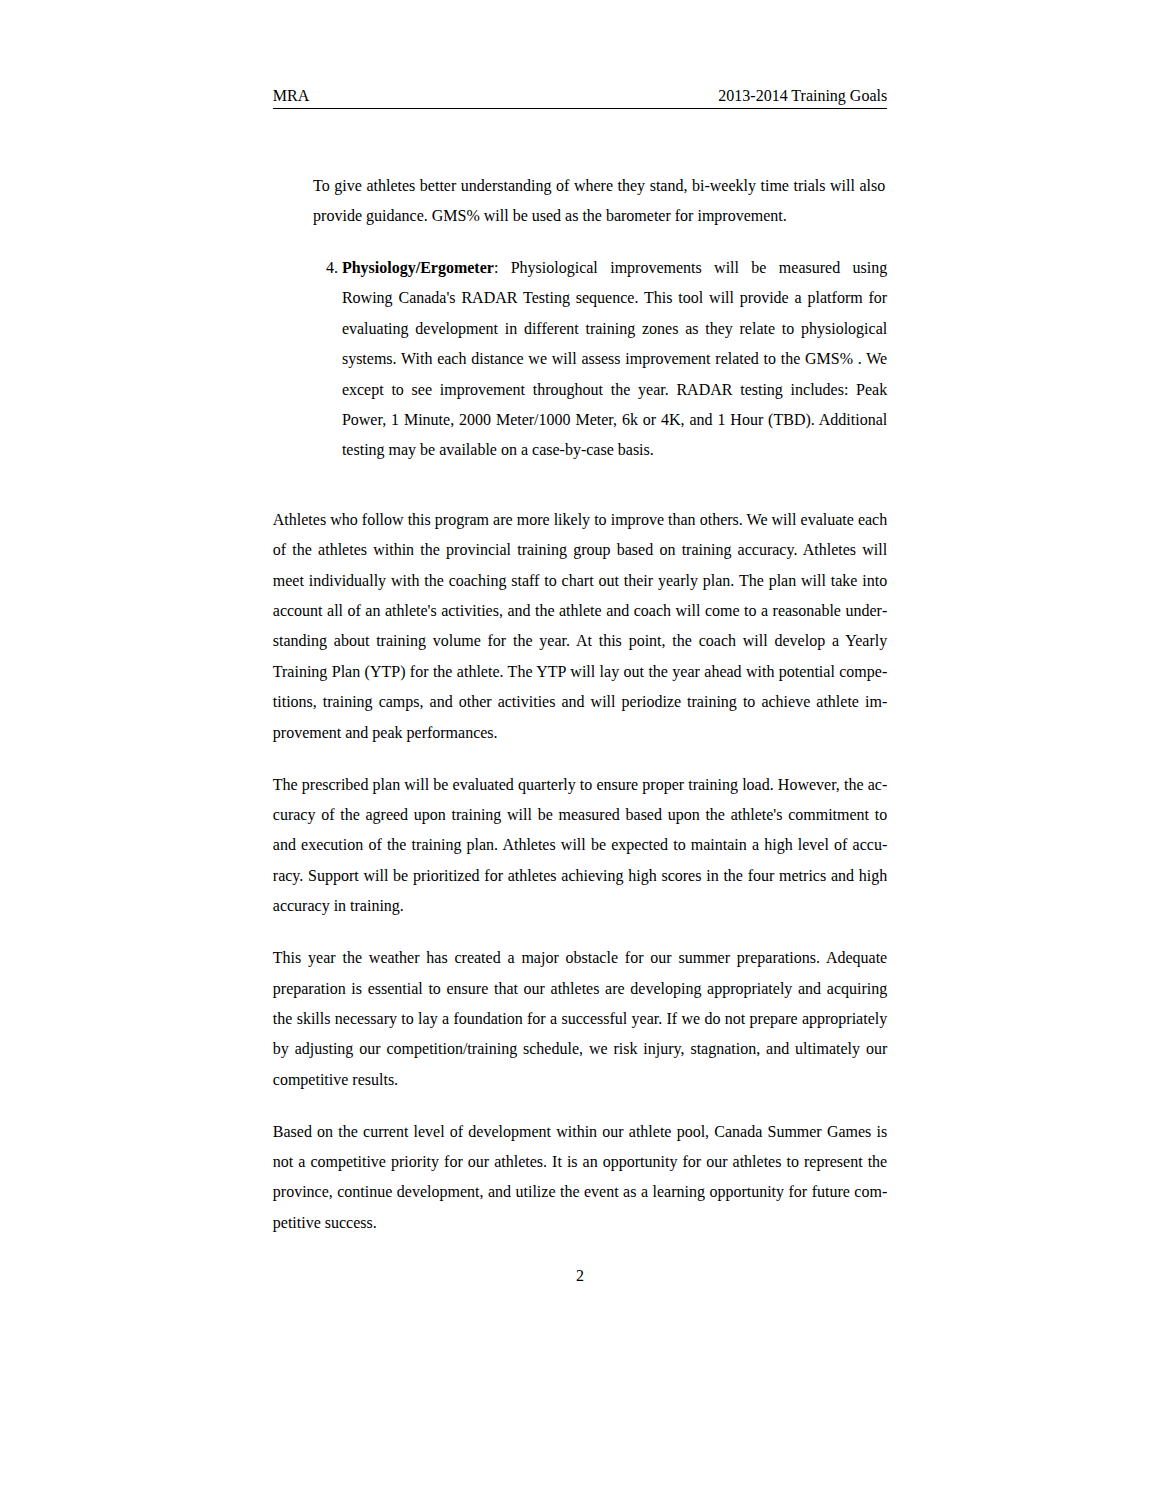MRA
2013-2014 Training Goals
To give athletes better understanding of where they stand, bi-weekly time trials will also provide guidance. GMS% will be used as the barometer for improvement.
4.
Physiology/Ergometer: Physiological improvements will be measured using Rowing Canada's RADAR Testing sequence. This tool will provide a platform for evaluating development in different training zones as they relate to physiological systems. With each distance we will assess improvement related to the GMS% . We except to see improvement throughout the year. RADAR testing includes: Peak Power, 1 Minute, 2000 Meter/1000 Meter, 6k or 4K, and 1 Hour (TBD). Additional testing may be available on a case-by-case basis.
Athletes who follow this program are more likely to improve than others. We will evaluate each of the athletes within the provincial training group based on training accuracy. Athletes will meet individually with the coaching staff to chart out their yearly plan. The plan will take into account all of an athlete's activities, and the athlete and coach will come to a reasonable understanding about training volume for the year. At this point, the coach will develop a Yearly Training Plan (YTP) for the athlete. The YTP will lay out the year ahead with potential competitions, training camps, and other activities and will periodize training to achieve athlete improvement and peak performances.
The prescribed plan will be evaluated quarterly to ensure proper training load. However, the accuracy of the agreed upon training will be measured based upon the athlete's commitment to and execution of the training plan. Athletes will be expected to maintain a high level of accuracy. Support will be prioritized for athletes achieving high scores in the four metrics and high accuracy in training.
This year the weather has created a major obstacle for our summer preparations. Adequate preparation is essential to ensure that our athletes are developing appropriately and acquiring the skills necessary to lay a foundation for a successful year. If we do not prepare appropriately by adjusting our competition/training schedule, we risk injury, stagnation, and ultimately our competitive results.
Based on the current level of development within our athlete pool, Canada Summer Games is not a competitive priority for our athletes. It is an opportunity for our athletes to represent the province, continue development, and utilize the event as a learning opportunity for future competitive success.
2